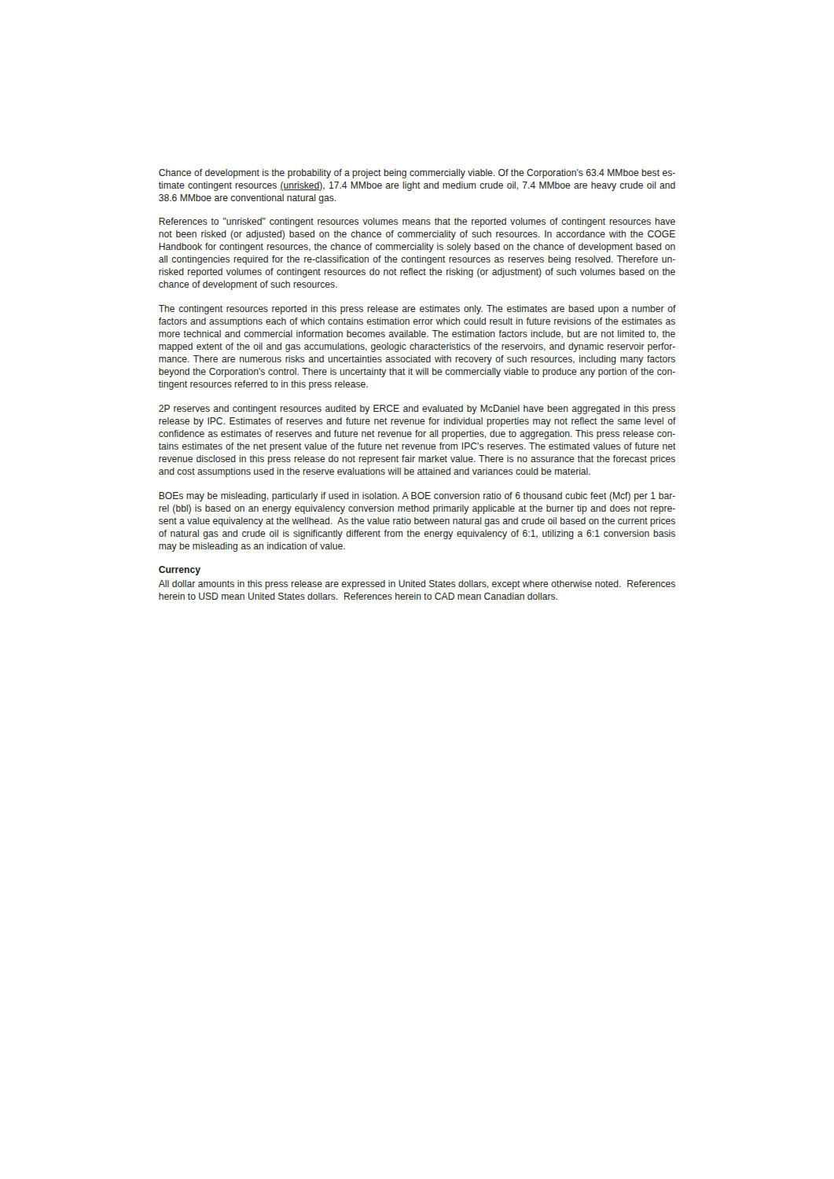Chance of development is the probability of a project being commercially viable. Of the Corporation's 63.4 MMboe best estimate contingent resources (unrisked), 17.4 MMboe are light and medium crude oil, 7.4 MMboe are heavy crude oil and 38.6 MMboe are conventional natural gas.
References to "unrisked" contingent resources volumes means that the reported volumes of contingent resources have not been risked (or adjusted) based on the chance of commerciality of such resources. In accordance with the COGE Handbook for contingent resources, the chance of commerciality is solely based on the chance of development based on all contingencies required for the re-classification of the contingent resources as reserves being resolved. Therefore unrisked reported volumes of contingent resources do not reflect the risking (or adjustment) of such volumes based on the chance of development of such resources.
The contingent resources reported in this press release are estimates only. The estimates are based upon a number of factors and assumptions each of which contains estimation error which could result in future revisions of the estimates as more technical and commercial information becomes available. The estimation factors include, but are not limited to, the mapped extent of the oil and gas accumulations, geologic characteristics of the reservoirs, and dynamic reservoir performance. There are numerous risks and uncertainties associated with recovery of such resources, including many factors beyond the Corporation's control. There is uncertainty that it will be commercially viable to produce any portion of the contingent resources referred to in this press release.
2P reserves and contingent resources audited by ERCE and evaluated by McDaniel have been aggregated in this press release by IPC. Estimates of reserves and future net revenue for individual properties may not reflect the same level of confidence as estimates of reserves and future net revenue for all properties, due to aggregation. This press release contains estimates of the net present value of the future net revenue from IPC's reserves. The estimated values of future net revenue disclosed in this press release do not represent fair market value. There is no assurance that the forecast prices and cost assumptions used in the reserve evaluations will be attained and variances could be material.
BOEs may be misleading, particularly if used in isolation. A BOE conversion ratio of 6 thousand cubic feet (Mcf) per 1 barrel (bbl) is based on an energy equivalency conversion method primarily applicable at the burner tip and does not represent a value equivalency at the wellhead. As the value ratio between natural gas and crude oil based on the current prices of natural gas and crude oil is significantly different from the energy equivalency of 6:1, utilizing a 6:1 conversion basis may be misleading as an indication of value.
Currency
All dollar amounts in this press release are expressed in United States dollars, except where otherwise noted. References herein to USD mean United States dollars. References herein to CAD mean Canadian dollars.